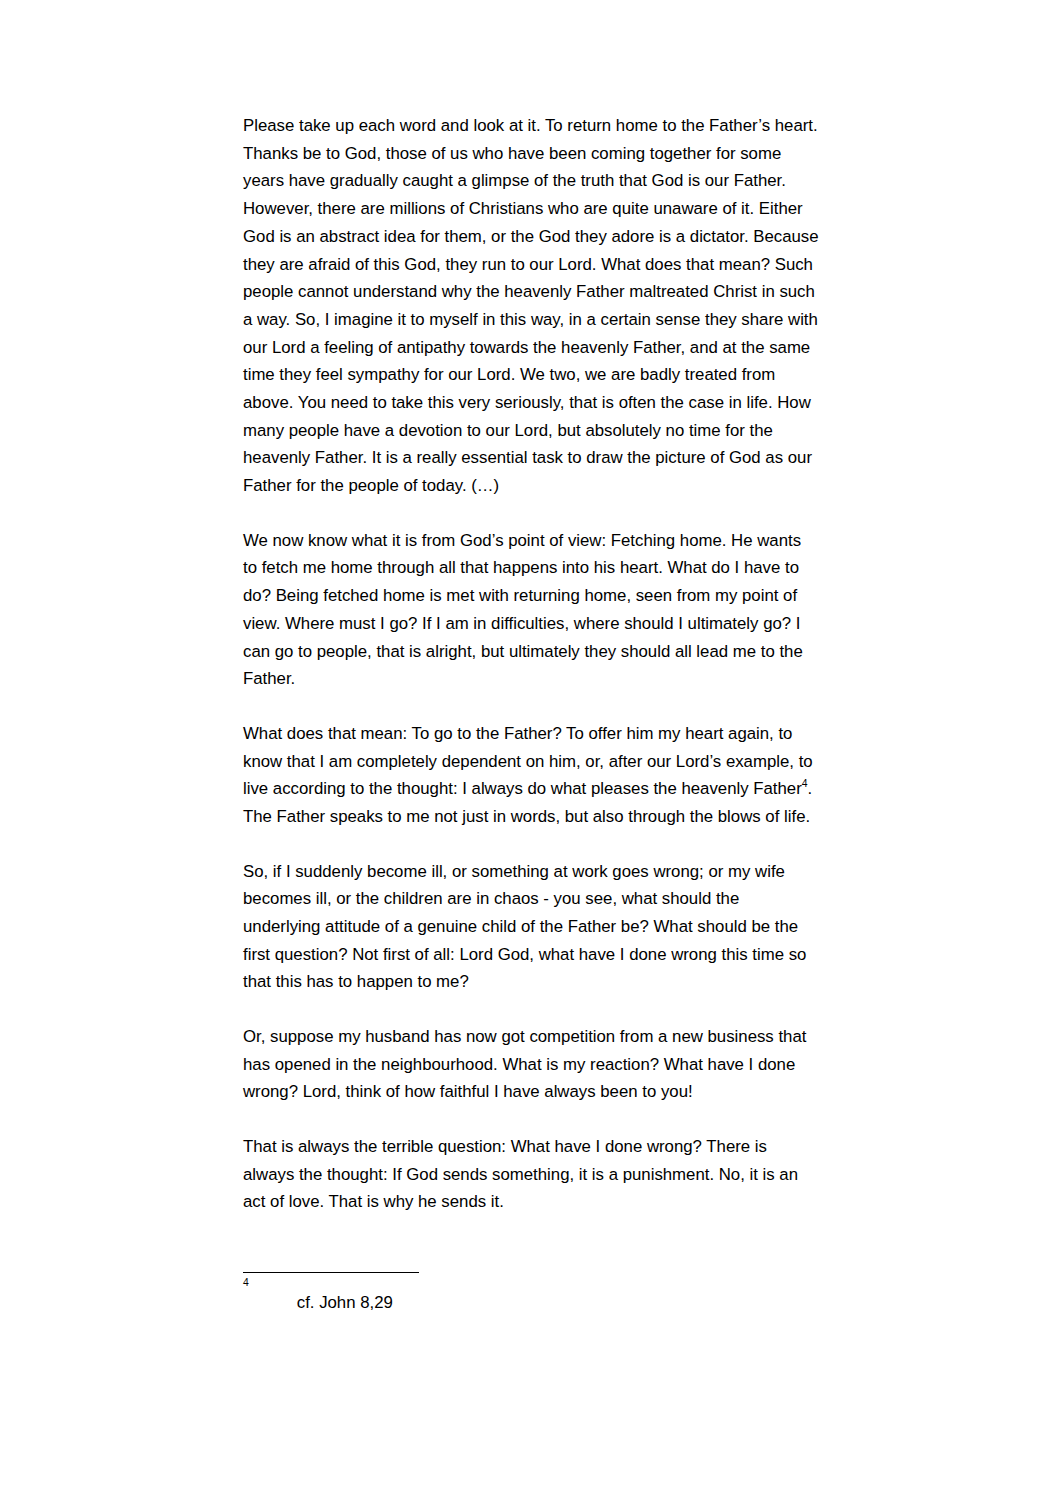Please take up each word and look at it. To return home to the Father’s heart. Thanks be to God, those of us who have been coming together for some years have gradually caught a glimpse of the truth that God is our Father. However, there are millions of Christians who are quite unaware of it. Either God is an abstract idea for them, or the God they adore is a dictator. Because they are afraid of this God, they run to our Lord. What does that mean? Such people cannot understand why the heavenly Father maltreated Christ in such a way. So, I imagine it to myself in this way, in a certain sense they share with our Lord a feeling of antipathy towards the heavenly Father, and at the same time they feel sympathy for our Lord. We two, we are badly treated from above. You need to take this very seriously, that is often the case in life. How many people have a devotion to our Lord, but absolutely no time for the heavenly Father. It is a really essential task to draw the picture of God as our Father for the people of today. (…)
We now know what it is from God’s point of view: Fetching home. He wants to fetch me home through all that happens into his heart. What do I have to do? Being fetched home is met with returning home, seen from my point of view. Where must I go? If I am in difficulties, where should I ultimately go? I can go to people, that is alright, but ultimately they should all lead me to the Father.
What does that mean: To go to the Father? To offer him my heart again, to know that I am completely dependent on him, or, after our Lord’s example, to live according to the thought: I always do what pleases the heavenly Father4. The Father speaks to me not just in words, but also through the blows of life.
So, if I suddenly become ill, or something at work goes wrong; or my wife becomes ill, or the children are in chaos - you see, what should the underlying attitude of a genuine child of the Father be? What should be the first question? Not first of all: Lord God, what have I done wrong this time so that this has to happen to me?
Or, suppose my husband has now got competition from a new business that has opened in the neighbourhood. What is my reaction? What have I done wrong? Lord, think of how faithful I have always been to you!
That is always the terrible question: What have I done wrong? There is always the thought: If God sends something, it is a punishment. No, it is an act of love. That is why he sends it.
4 cf. John 8,29